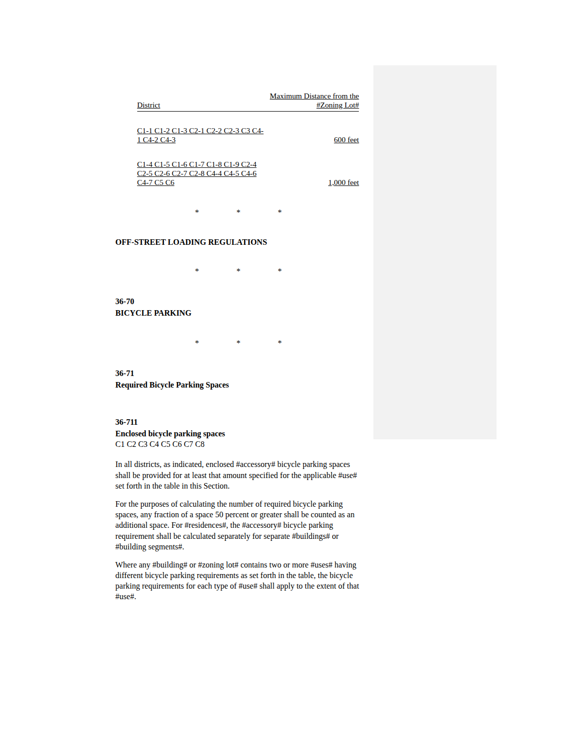| District | Maximum Distance from the #Zoning Lot# |
| C1-1 C1-2 C1-3 C2-1 C2-2 C2-3 C3 C4-1 C4-2 C4-3 | 600 feet |
| C1-4 C1-5 C1-6 C1-7 C1-8 C1-9 C2-4 C2-5 C2-6 C2-7 C2-8 C4-4 C4-5 C4-6 C4-7 C5 C6 | 1,000 feet |
* * *
OFF-STREET LOADING REGULATIONS
* * *
36-70
BICYCLE PARKING
* * *
36-71
Required Bicycle Parking Spaces
36-711
Enclosed bicycle parking spaces
C1 C2 C3 C4 C5 C6 C7 C8
In all districts, as indicated, enclosed #accessory# bicycle parking spaces shall be provided for at least that amount specified for the applicable #use# set forth in the table in this Section.
For the purposes of calculating the number of required bicycle parking spaces, any fraction of a space 50 percent or greater shall be counted as an additional space. For #residences#, the #accessory# bicycle parking requirement shall be calculated separately for separate #buildings# or #building segments#.
Where any #building# or #zoning lot# contains two or more #uses# having different bicycle parking requirements as set forth in the table, the bicycle parking requirements for each type of #use# shall apply to the extent of that #use#.